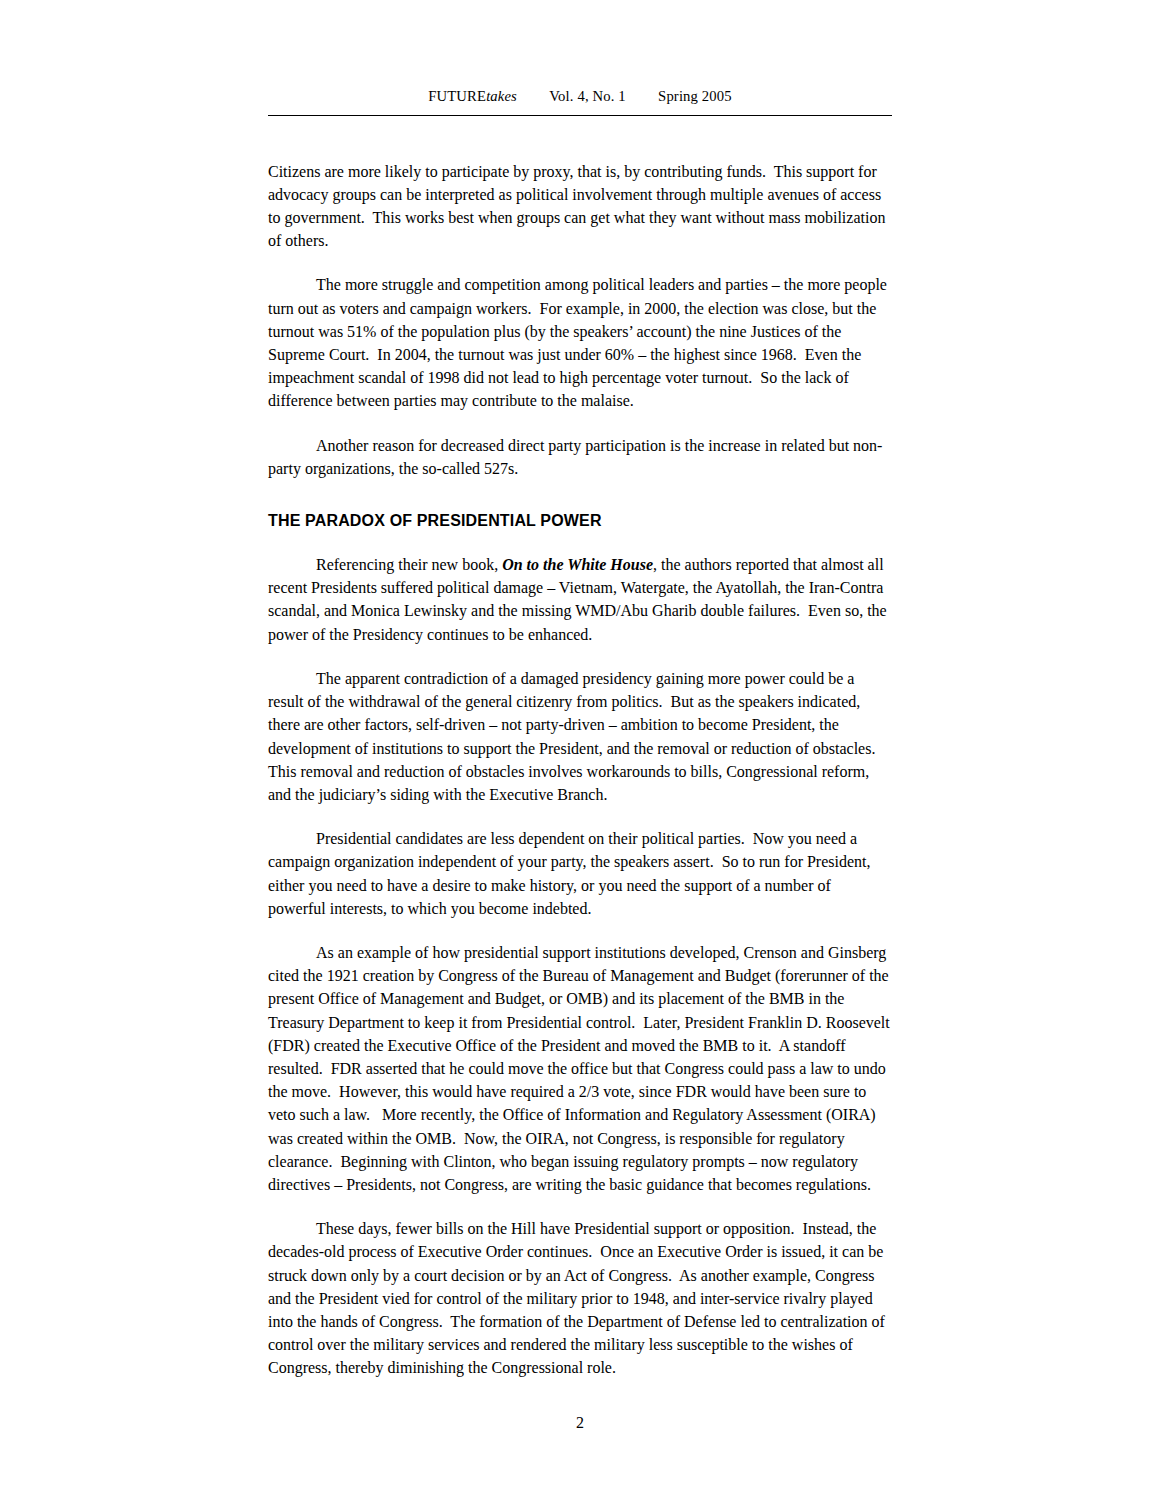FUTUREtakes Vol. 4, No. 1 Spring 2005
Citizens are more likely to participate by proxy, that is, by contributing funds. This support for advocacy groups can be interpreted as political involvement through multiple avenues of access to government. This works best when groups can get what they want without mass mobilization of others.
The more struggle and competition among political leaders and parties – the more people turn out as voters and campaign workers. For example, in 2000, the election was close, but the turnout was 51% of the population plus (by the speakers’ account) the nine Justices of the Supreme Court. In 2004, the turnout was just under 60% – the highest since 1968. Even the impeachment scandal of 1998 did not lead to high percentage voter turnout. So the lack of difference between parties may contribute to the malaise.
Another reason for decreased direct party participation is the increase in related but non-party organizations, the so-called 527s.
The Paradox of Presidential Power
Referencing their new book, On to the White House, the authors reported that almost all recent Presidents suffered political damage – Vietnam, Watergate, the Ayatollah, the Iran-Contra scandal, and Monica Lewinsky and the missing WMD/Abu Gharib double failures. Even so, the power of the Presidency continues to be enhanced.
The apparent contradiction of a damaged presidency gaining more power could be a result of the withdrawal of the general citizenry from politics. But as the speakers indicated, there are other factors, self-driven – not party-driven – ambition to become President, the development of institutions to support the President, and the removal or reduction of obstacles. This removal and reduction of obstacles involves workarounds to bills, Congressional reform, and the judiciary’s siding with the Executive Branch.
Presidential candidates are less dependent on their political parties. Now you need a campaign organization independent of your party, the speakers assert. So to run for President, either you need to have a desire to make history, or you need the support of a number of powerful interests, to which you become indebted.
As an example of how presidential support institutions developed, Crenson and Ginsberg cited the 1921 creation by Congress of the Bureau of Management and Budget (forerunner of the present Office of Management and Budget, or OMB) and its placement of the BMB in the Treasury Department to keep it from Presidential control. Later, President Franklin D. Roosevelt (FDR) created the Executive Office of the President and moved the BMB to it. A standoff resulted. FDR asserted that he could move the office but that Congress could pass a law to undo the move. However, this would have required a 2/3 vote, since FDR would have been sure to veto such a law. More recently, the Office of Information and Regulatory Assessment (OIRA) was created within the OMB. Now, the OIRA, not Congress, is responsible for regulatory clearance. Beginning with Clinton, who began issuing regulatory prompts – now regulatory directives – Presidents, not Congress, are writing the basic guidance that becomes regulations.
These days, fewer bills on the Hill have Presidential support or opposition. Instead, the decades-old process of Executive Order continues. Once an Executive Order is issued, it can be struck down only by a court decision or by an Act of Congress. As another example, Congress and the President vied for control of the military prior to 1948, and inter-service rivalry played into the hands of Congress. The formation of the Department of Defense led to centralization of control over the military services and rendered the military less susceptible to the wishes of Congress, thereby diminishing the Congressional role.
2